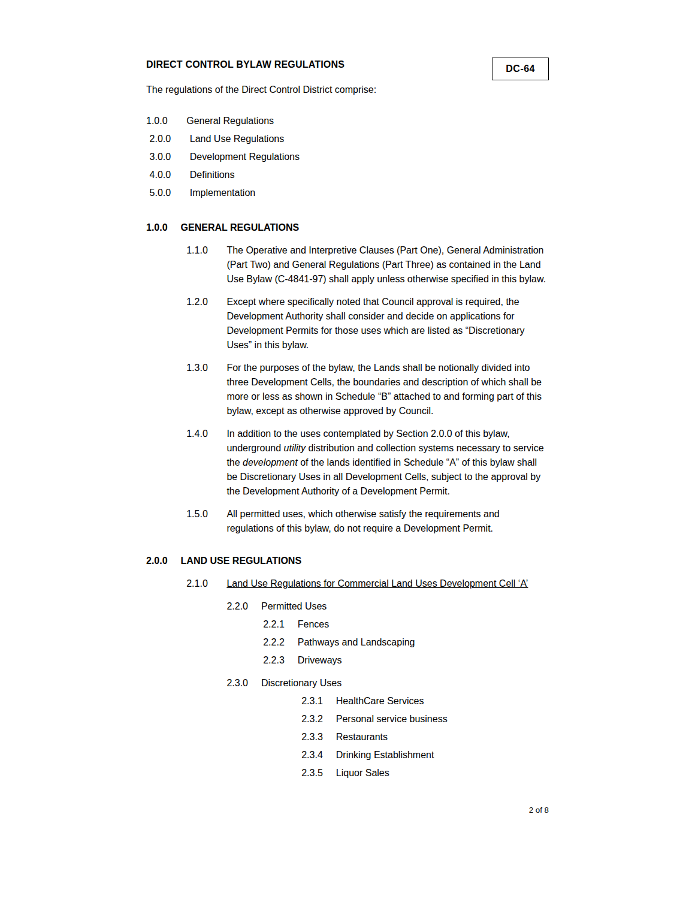DC-64
DIRECT CONTROL BYLAW REGULATIONS
The regulations of the Direct Control District comprise:
1.0.0 General Regulations
2.0.0 Land Use Regulations
3.0.0 Development Regulations
4.0.0 Definitions
5.0.0 Implementation
1.0.0 GENERAL REGULATIONS
1.1.0 The Operative and Interpretive Clauses (Part One), General Administration (Part Two) and General Regulations (Part Three) as contained in the Land Use Bylaw (C-4841-97) shall apply unless otherwise specified in this bylaw.
1.2.0 Except where specifically noted that Council approval is required, the Development Authority shall consider and decide on applications for Development Permits for those uses which are listed as “Discretionary Uses” in this bylaw.
1.3.0 For the purposes of the bylaw, the Lands shall be notionally divided into three Development Cells, the boundaries and description of which shall be more or less as shown in Schedule “B” attached to and forming part of this bylaw, except as otherwise approved by Council.
1.4.0 In addition to the uses contemplated by Section 2.0.0 of this bylaw, underground utility distribution and collection systems necessary to service the development of the lands identified in Schedule “A” of this bylaw shall be Discretionary Uses in all Development Cells, subject to the approval by the Development Authority of a Development Permit.
1.5.0 All permitted uses, which otherwise satisfy the requirements and regulations of this bylaw, do not require a Development Permit.
2.0.0 LAND USE REGULATIONS
2.1.0 Land Use Regulations for Commercial Land Uses Development Cell ‘A’
2.2.0 Permitted Uses
2.2.1 Fences
2.2.2 Pathways and Landscaping
2.2.3 Driveways
2.3.0 Discretionary Uses
2.3.1 HealthCare Services
2.3.2 Personal service business
2.3.3 Restaurants
2.3.4 Drinking Establishment
2.3.5 Liquor Sales
2 of 8